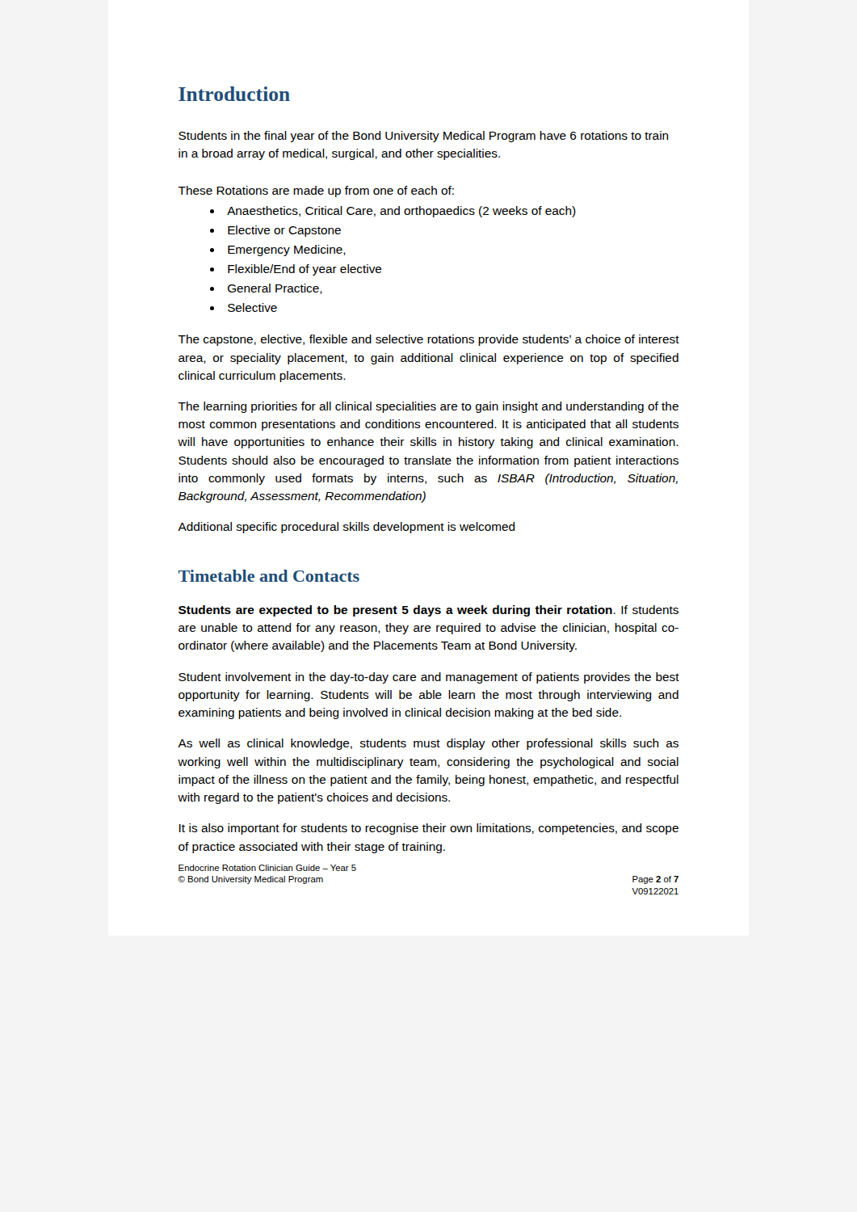Introduction
Students in the final year of the Bond University Medical Program have 6 rotations to train in a broad array of medical, surgical, and other specialities.
These Rotations are made up from one of each of:
Anaesthetics, Critical Care, and orthopaedics (2 weeks of each)
Elective or Capstone
Emergency Medicine,
Flexible/End of year elective
General Practice,
Selective
The capstone, elective, flexible and selective rotations provide students’ a choice of interest area, or speciality placement, to gain additional clinical experience on top of specified clinical curriculum placements.
The learning priorities for all clinical specialities are to gain insight and understanding of the most common presentations and conditions encountered. It is anticipated that all students will have opportunities to enhance their skills in history taking and clinical examination. Students should also be encouraged to translate the information from patient interactions into commonly used formats by interns, such as ISBAR (Introduction, Situation, Background, Assessment, Recommendation)
Additional specific procedural skills development is welcomed
Timetable and Contacts
Students are expected to be present 5 days a week during their rotation. If students are unable to attend for any reason, they are required to advise the clinician, hospital co-ordinator (where available) and the Placements Team at Bond University.
Student involvement in the day-to-day care and management of patients provides the best opportunity for learning. Students will be able learn the most through interviewing and examining patients and being involved in clinical decision making at the bed side.
As well as clinical knowledge, students must display other professional skills such as working well within the multidisciplinary team, considering the psychological and social impact of the illness on the patient and the family, being honest, empathetic, and respectful with regard to the patient's choices and decisions.
It is also important for students to recognise their own limitations, competencies, and scope of practice associated with their stage of training.
Endocrine Rotation Clinician Guide – Year 5
© Bond University Medical Program
Page 2 of 7
V09122021